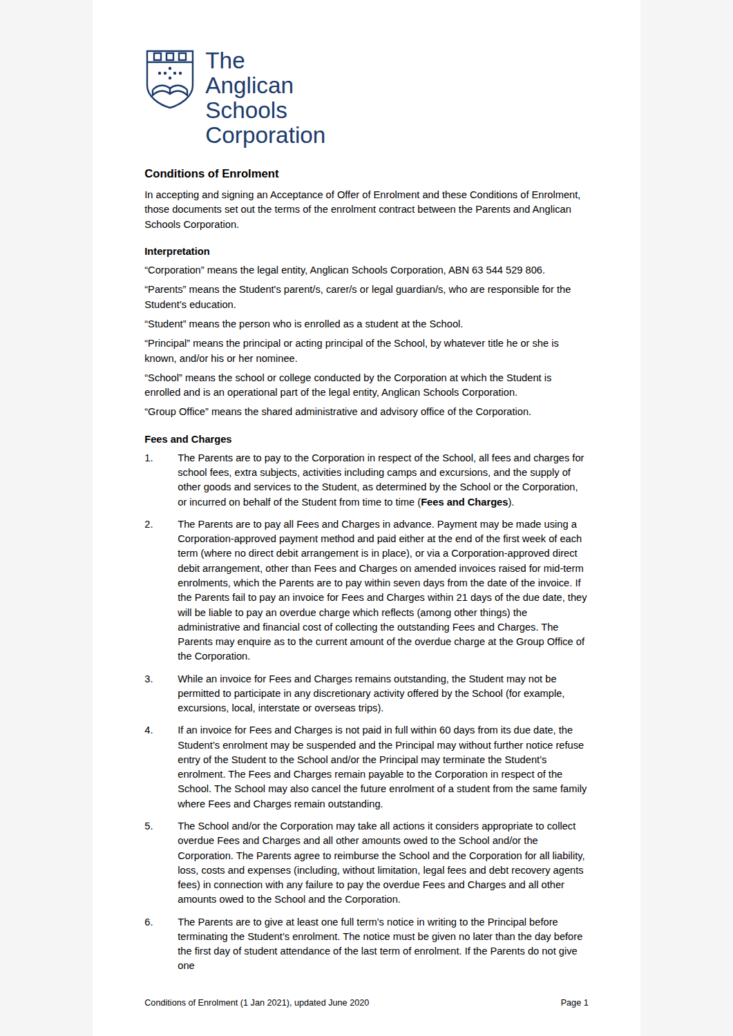The Anglican Schools Corporation
Conditions of Enrolment
In accepting and signing an Acceptance of Offer of Enrolment and these Conditions of Enrolment, those documents set out the terms of the enrolment contract between the Parents and Anglican Schools Corporation.
Interpretation
“Corporation” means the legal entity, Anglican Schools Corporation, ABN 63 544 529 806.
“Parents” means the Student's parent/s, carer/s or legal guardian/s, who are responsible for the Student’s education.
“Student” means the person who is enrolled as a student at the School.
“Principal” means the principal or acting principal of the School, by whatever title he or she is known, and/or his or her nominee.
“School” means the school or college conducted by the Corporation at which the Student is enrolled and is an operational part of the legal entity, Anglican Schools Corporation.
“Group Office” means the shared administrative and advisory office of the Corporation.
Fees and Charges
The Parents are to pay to the Corporation in respect of the School, all fees and charges for school fees, extra subjects, activities including camps and excursions, and the supply of other goods and services to the Student, as determined by the School or the Corporation, or incurred on behalf of the Student from time to time (Fees and Charges).
The Parents are to pay all Fees and Charges in advance. Payment may be made using a Corporation-approved payment method and paid either at the end of the first week of each term (where no direct debit arrangement is in place), or via a Corporation-approved direct debit arrangement, other than Fees and Charges on amended invoices raised for mid-term enrolments, which the Parents are to pay within seven days from the date of the invoice. If the Parents fail to pay an invoice for Fees and Charges within 21 days of the due date, they will be liable to pay an overdue charge which reflects (among other things) the administrative and financial cost of collecting the outstanding Fees and Charges. The Parents may enquire as to the current amount of the overdue charge at the Group Office of the Corporation.
While an invoice for Fees and Charges remains outstanding, the Student may not be permitted to participate in any discretionary activity offered by the School (for example, excursions, local, interstate or overseas trips).
If an invoice for Fees and Charges is not paid in full within 60 days from its due date, the Student’s enrolment may be suspended and the Principal may without further notice refuse entry of the Student to the School and/or the Principal may terminate the Student’s enrolment. The Fees and Charges remain payable to the Corporation in respect of the School. The School may also cancel the future enrolment of a student from the same family where Fees and Charges remain outstanding.
The School and/or the Corporation may take all actions it considers appropriate to collect overdue Fees and Charges and all other amounts owed to the School and/or the Corporation. The Parents agree to reimburse the School and the Corporation for all liability, loss, costs and expenses (including, without limitation, legal fees and debt recovery agents fees) in connection with any failure to pay the overdue Fees and Charges and all other amounts owed to the School and the Corporation.
The Parents are to give at least one full term’s notice in writing to the Principal before terminating the Student’s enrolment. The notice must be given no later than the day before the first day of student attendance of the last term of enrolment. If the Parents do not give one
Conditions of Enrolment (1 Jan 2021), updated June 2020 Page 1